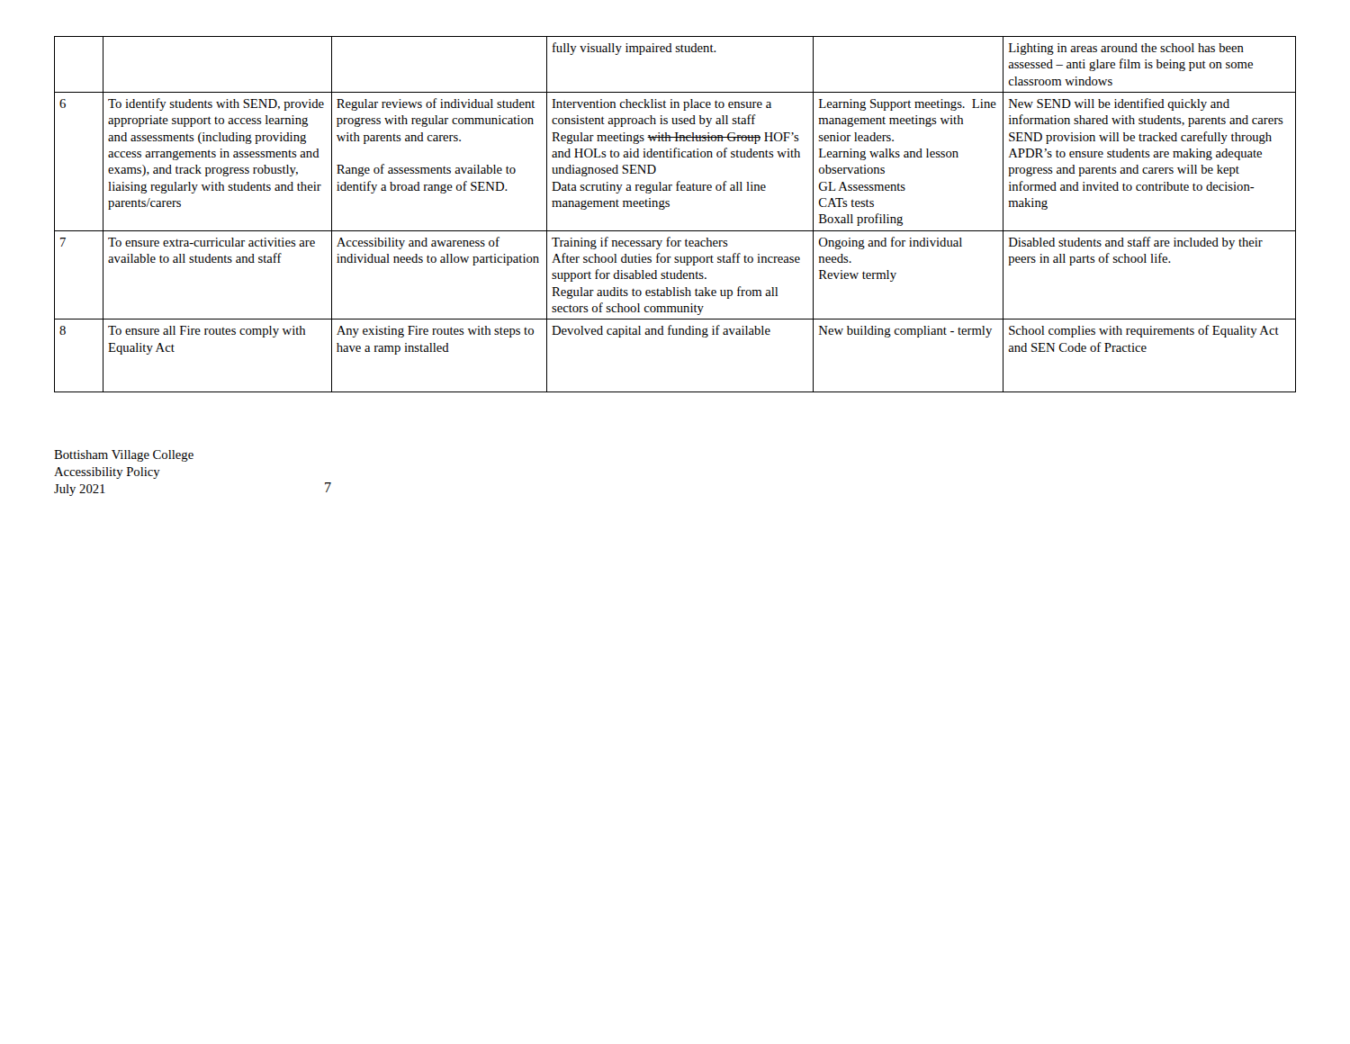| | | | fully visually impaired student. | | Lighting in areas around the school has been assessed – anti glare film is being put on some classroom windows |
| 6 | To identify students with SEND, provide appropriate support to access learning and assessments (including providing access arrangements in assessments and exams), and track progress robustly, liaising regularly with students and their parents/carers | Regular reviews of individual student progress with regular communication with parents and carers. Range of assessments available to identify a broad range of SEND. | Intervention checklist in place to ensure a consistent approach is used by all staff Regular meetings with Inclusion Group HOF’s and HOLs to aid identification of students with undiagnosed SEND Data scrutiny a regular feature of all line management meetings | Learning Support meetings. Line management meetings with senior leaders. Learning walks and lesson observations GL Assessments CATs tests Boxall profiling | New SEND will be identified quickly and information shared with students, parents and carers SEND provision will be tracked carefully through APDR’s to ensure students are making adequate progress and parents and carers will be kept informed and invited to contribute to decision-making |
| 7 | To ensure extra-curricular activities are available to all students and staff | Accessibility and awareness of individual needs to allow participation | Training if necessary for teachers After school duties for support staff to increase support for disabled students. Regular audits to establish take up from all sectors of school community | Ongoing and for individual needs. Review termly | Disabled students and staff are included by their peers in all parts of school life. |
| 8 | To ensure all Fire routes comply with Equality Act | Any existing Fire routes with steps to have a ramp installed | Devolved capital and funding if available | New building compliant - termly | School complies with requirements of Equality Act and SEN Code of Practice |
Bottisham Village College
Accessibility Policy
July 2021 7